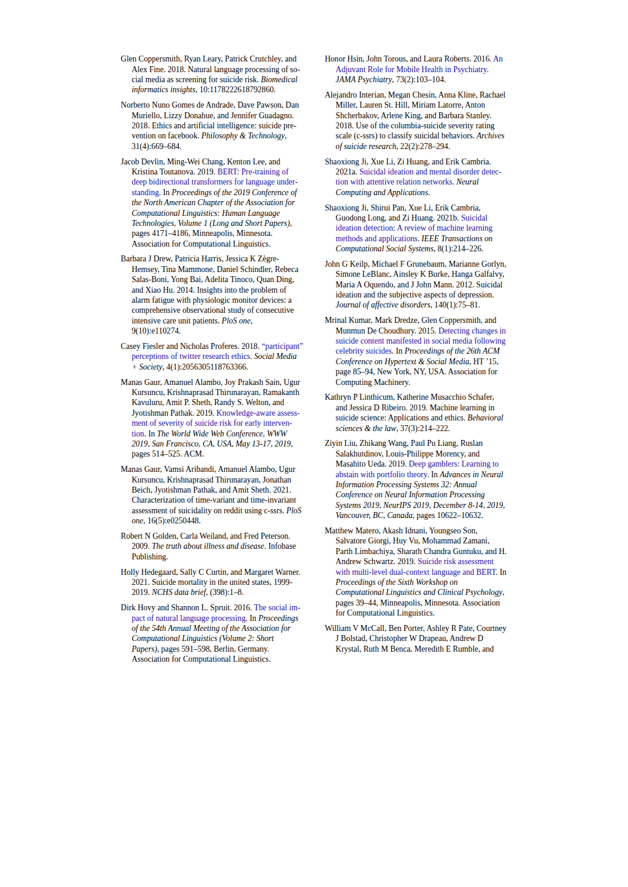Glen Coppersmith, Ryan Leary, Patrick Crutchley, and Alex Fine. 2018. Natural language processing of social media as screening for suicide risk. Biomedical informatics insights, 10:1178222618792860.
Norberto Nuno Gomes de Andrade, Dave Pawson, Dan Muriello, Lizzy Donahue, and Jennifer Guadagno. 2018. Ethics and artificial intelligence: suicide prevention on facebook. Philosophy & Technology, 31(4):669–684.
Jacob Devlin, Ming-Wei Chang, Kenton Lee, and Kristina Toutanova. 2019. BERT: Pre-training of deep bidirectional transformers for language understanding. In Proceedings of the 2019 Conference of the North American Chapter of the Association for Computational Linguistics: Human Language Technologies, Volume 1 (Long and Short Papers), pages 4171–4186, Minneapolis, Minnesota. Association for Computational Linguistics.
Barbara J Drew, Patricia Harris, Jessica K Zègre-Hemsey, Tina Mammone, Daniel Schindler, Rebeca Salas-Boni, Yong Bai, Adelita Tinoco, Quan Ding, and Xiao Hu. 2014. Insights into the problem of alarm fatigue with physiologic monitor devices: a comprehensive observational study of consecutive intensive care unit patients. PloS one, 9(10):e110274.
Casey Fiesler and Nicholas Proferes. 2018. “participant” perceptions of twitter research ethics. Social Media + Society, 4(1):2056305118763366.
Manas Gaur, Amanuel Alambo, Joy Prakash Sain, Ugur Kursuncu, Krishnaprasad Thirunarayan, Ramakanth Kavuluru, Amit P. Sheth, Randy S. Welton, and Jyotishman Pathak. 2019. Knowledge-aware assessment of severity of suicide risk for early intervention. In The World Wide Web Conference, WWW 2019, San Francisco, CA, USA, May 13-17, 2019, pages 514–525. ACM.
Manas Gaur, Vamsi Aribandi, Amanuel Alambo, Ugur Kursuncu, Krishnaprasad Thirunarayan, Jonathan Beich, Jyotishman Pathak, and Amit Sheth. 2021. Characterization of time-variant and time-invariant assessment of suicidality on reddit using c-ssrs. PloS one, 16(5):e0250448.
Robert N Golden, Carla Weiland, and Fred Peterson. 2009. The truth about illness and disease. Infobase Publishing.
Holly Hedegaard, Sally C Curtin, and Margaret Warner. 2021. Suicide mortality in the united states, 1999-2019. NCHS data brief, (398):1–8.
Dirk Hovy and Shannon L. Spruit. 2016. The social impact of natural language processing. In Proceedings of the 54th Annual Meeting of the Association for Computational Linguistics (Volume 2: Short Papers), pages 591–598, Berlin, Germany. Association for Computational Linguistics.
Honor Hsin, John Torous, and Laura Roberts. 2016. An Adjuvant Role for Mobile Health in Psychiatry. JAMA Psychiatry, 73(2):103–104.
Alejandro Interian, Megan Chesin, Anna Kline, Rachael Miller, Lauren St. Hill, Miriam Latorre, Anton Shcherbakov, Arlene King, and Barbara Stanley. 2018. Use of the columbia-suicide severity rating scale (c-ssrs) to classify suicidal behaviors. Archives of suicide research, 22(2):278–294.
Shaoxiong Ji, Xue Li, Zi Huang, and Erik Cambria. 2021a. Suicidal ideation and mental disorder detection with attentive relation networks. Neural Computing and Applications.
Shaoxiong Ji, Shirui Pan, Xue Li, Erik Cambria, Guodong Long, and Zi Huang. 2021b. Suicidal ideation detection: A review of machine learning methods and applications. IEEE Transactions on Computational Social Systems, 8(1):214–226.
John G Keilp, Michael F Grunebaum, Marianne Gorlyn, Simone LeBlanc, Ainsley K Burke, Hanga Galfalvy, Maria A Oquendo, and J John Mann. 2012. Suicidal ideation and the subjective aspects of depression. Journal of affective disorders, 140(1):75–81.
Mrinal Kumar, Mark Dredze, Glen Coppersmith, and Munmun De Choudhury. 2015. Detecting changes in suicide content manifested in social media following celebrity suicides. In Proceedings of the 26th ACM Conference on Hypertext & Social Media, HT ’15, page 85–94, New York, NY, USA. Association for Computing Machinery.
Kathryn P Linthicum, Katherine Musacchio Schafer, and Jessica D Ribeiro. 2019. Machine learning in suicide science: Applications and ethics. Behavioral sciences & the law, 37(3):214–222.
Ziyin Liu, Zhikang Wang, Paul Pu Liang, Ruslan Salakhutdinov, Louis-Philippe Morency, and Masahito Ueda. 2019. Deep gamblers: Learning to abstain with portfolio theory. In Advances in Neural Information Processing Systems 32: Annual Conference on Neural Information Processing Systems 2019, NeurIPS 2019, December 8-14, 2019, Vancouver, BC, Canada, pages 10622–10632.
Matthew Matero, Akash Idnani, Youngseo Son, Salvatore Giorgi, Huy Vu, Mohammad Zamani, Parth Limbachiya, Sharath Chandra Guntuku, and H. Andrew Schwartz. 2019. Suicide risk assessment with multi-level dual-context language and BERT. In Proceedings of the Sixth Workshop on Computational Linguistics and Clinical Psychology, pages 39–44, Minneapolis, Minnesota. Association for Computational Linguistics.
William V McCall, Ben Porter, Ashley R Pate, Courtney J Bolstad, Christopher W Drapeau, Andrew D Krystal, Ruth M Benca, Meredith E Rumble, and